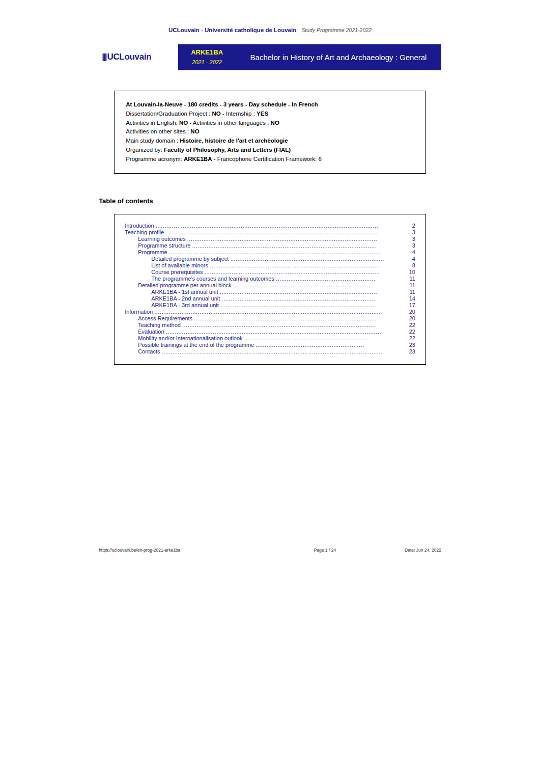UCLouvain - Université catholique de Louvain Study Programme 2021-2022
|||UCLouvain
ARKE1BA
2021 - 2022
Bachelor in History of Art and Archaeology : General
At Louvain-la-Neuve - 180 credits - 3 years - Day schedule - In French
Dissertation/Graduation Project : NO - Internship : YES
Activities in English: NO - Activities in other languages : NO
Activities on other sites : NO
Main study domain : Histoire, histoire de l'art et archéologie
Organized by: Faculty of Philosophy, Arts and Letters (FIAL)
Programme acronym: ARKE1BA - Francophone Certification Framework: 6
Table of contents
| Introduction ........................................................................................................................... | 2 |
| Teaching profile ..................................................................................................................... | 3 |
| Learning outcomes ......................................................................................................... | 3 |
| Programme structure ...................................................................................................... | 3 |
| Programme ..................................................................................................................... | 4 |
| Detailed programme by subject ..................................................................................... | 4 |
| List of available minors .............................................................................................. | 8 |
| Course prerequisites ................................................................................................. | 10 |
| The programme's courses and learning outcomes ....................................................... | 11 |
| Detailed programme per annual block ............................................................................ | 11 |
| ARKE1BA - 1st annual unit ....................................................................................... | 11 |
| ARKE1BA - 2nd annual unit ..................................................................................... | 14 |
| ARKE1BA - 3rd annual unit ...................................................................................... | 17 |
| Information ............................................................................................................................. | 20 |
| Access Requirements ..................................................................................................... | 20 |
| Teaching method ........................................................................................................... | 22 |
| Evaluation ....................................................................................................................... | 22 |
| Mobility and/or Internationalisation outlook ..................................................................... | 22 |
| Possible trainings at the end of the programme ............................................................ | 23 |
| Contacts .......................................................................................................................... | 23 |
| https://uclouvain.be/en-prog-2021-arke1ba | Page 1 / 24 | Date: Jun 24, 2022 |